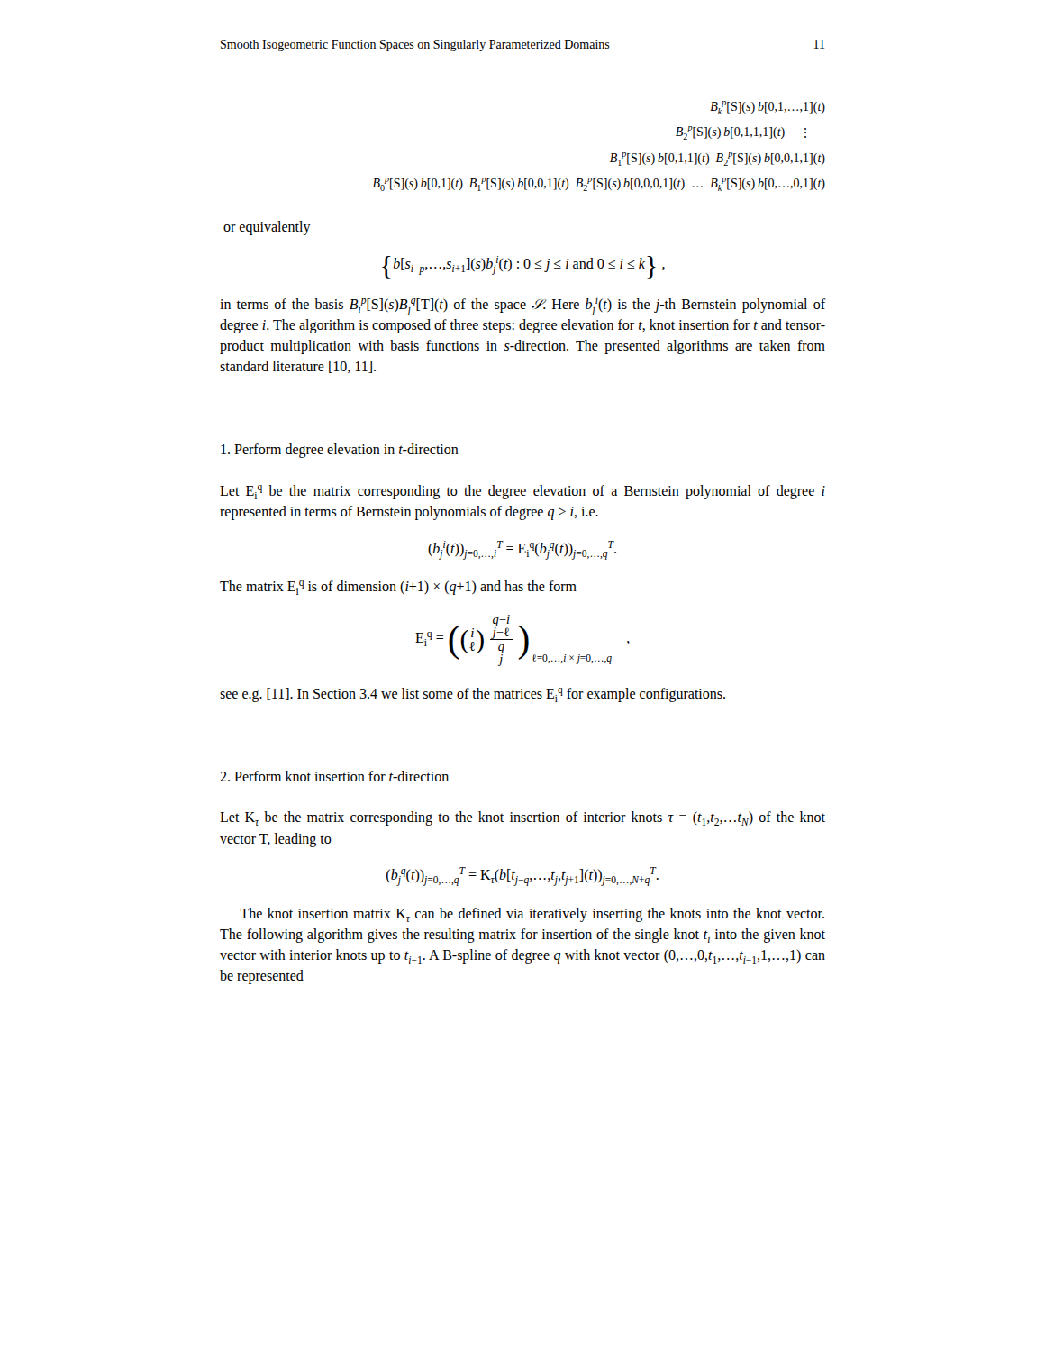Smooth Isogeometric Function Spaces on Singularly Parameterized Domains 11
Bkp[S](s) b[0,1,…,1](t) B2p[S](s) b[0,1,1,1](t)⋮ B1p[S](s) b[0,1,1](t) B2p[S](s) b[0,0,1,1](t) B0p[S](s) b[0,1](t) B1p[S](s) b[0,0,1](t) B2p[S](s) b[0,0,0,1](t) … Bkp[S](s) b[0,…,0,1](t)
or equivalently
{b[si−p,…,si+1](s)bji(t) : 0 ≤ j ≤ i and 0 ≤ i ≤ k} ,
in terms of the basis Bip[S](s)Bjq[T](t) of the space 𝒮. Here bji(t) is the j-th Bernstein polynomial of degree i. The algorithm is composed of three steps: degree elevation for t, knot insertion for t and tensor-product multiplication with basis functions in s-direction. The presented algorithms are taken from standard literature [10, 11].
1. Perform degree elevation in t-direction
Let Eiq be the matrix corresponding to the degree elevation of a Bernstein polynomial of degree i represented in terms of Bernstein polynomials of degree q > i, i.e.
(bji(t))j=0,…,iT = Eiq(bjq(t))j=0,…,qT.
The matrix Eiq is of dimension (i+1) × (q+1) and has the form
Eiq = ((iℓ) q−i j−ℓ qj ) ℓ=0,…,i × j=0,…,q ,
see e.g. [11]. In Section 3.4 we list some of the matrices Eiq for example configurations.
2. Perform knot insertion for t-direction
Let Kτ be the matrix corresponding to the knot insertion of interior knots τ = (t1,t2,…tN) of the knot vector T, leading to
(bjq(t))j=0,…,qT = Kτ(b[tj−q,…,tj,tj+1](t))j=0,…,N+qT.
The knot insertion matrix Kτ can be defined via iteratively inserting the knots into the knot vector. The following algorithm gives the resulting matrix for insertion of the single knot ti into the given knot vector with interior knots up to ti−1. A B-spline of degree q with knot vector (0,…,0,t1,…,ti−1,1,…,1) can be represented